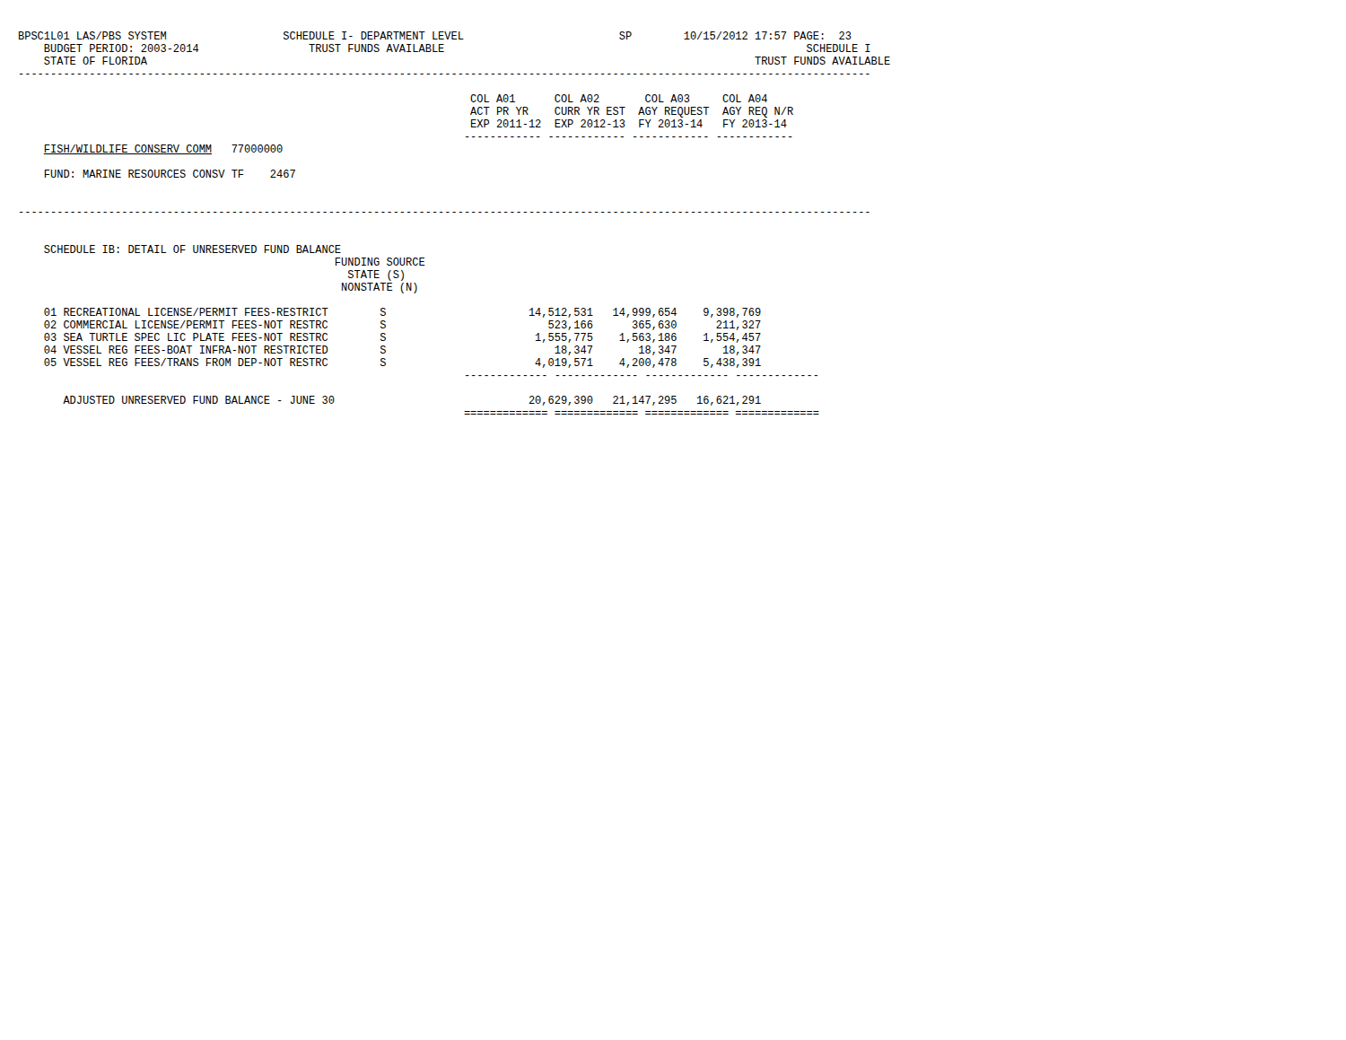BPSC1L01 LAS/PBS SYSTEM SCHEDULE I- DEPARTMENT LEVEL SP 10/15/2012 17:57 PAGE: 23 BUDGET PERIOD: 2003-2014 TRUST FUNDS AVAILABLE SCHEDULE I STATE OF FLORIDA TRUST FUNDS AVAILABLE ------------------------------------------------------------------------------------------------------------------------------------ COL A01 COL A02 COL A03 COL A04 ACT PR YR CURR YR EST AGY REQUEST AGY REQ N/R EXP 2011-12 EXP 2012-13 FY 2013-14 FY 2013-14 ------------ ------------ ------------ ------------ FISH/WILDLIFE CONSERV COMM 77000000 FUND: MARINE RESOURCES CONSV TF 2467 ------------------------------------------------------------------------------------------------------------------------------------ SCHEDULE IB: DETAIL OF UNRESERVED FUND BALANCE FUNDING SOURCE STATE (S) NONSTATE (N) 01 RECREATIONAL LICENSE/PERMIT FEES-RESTRICT S 14,512,531 14,999,654 9,398,769 02 COMMERCIAL LICENSE/PERMIT FEES-NOT RESTRC S 523,166 365,630 211,327 03 SEA TURTLE SPEC LIC PLATE FEES-NOT RESTRC S 1,555,775 1,563,186 1,554,457 04 VESSEL REG FEES-BOAT INFRA-NOT RESTRICTED S 18,347 18,347 18,347 05 VESSEL REG FEES/TRANS FROM DEP-NOT RESTRC S 4,019,571 4,200,478 5,438,391 ------------- ------------- ------------- ------------- ADJUSTED UNRESERVED FUND BALANCE - JUNE 30 20,629,390 21,147,295 16,621,291 ============= ============= ============= =============